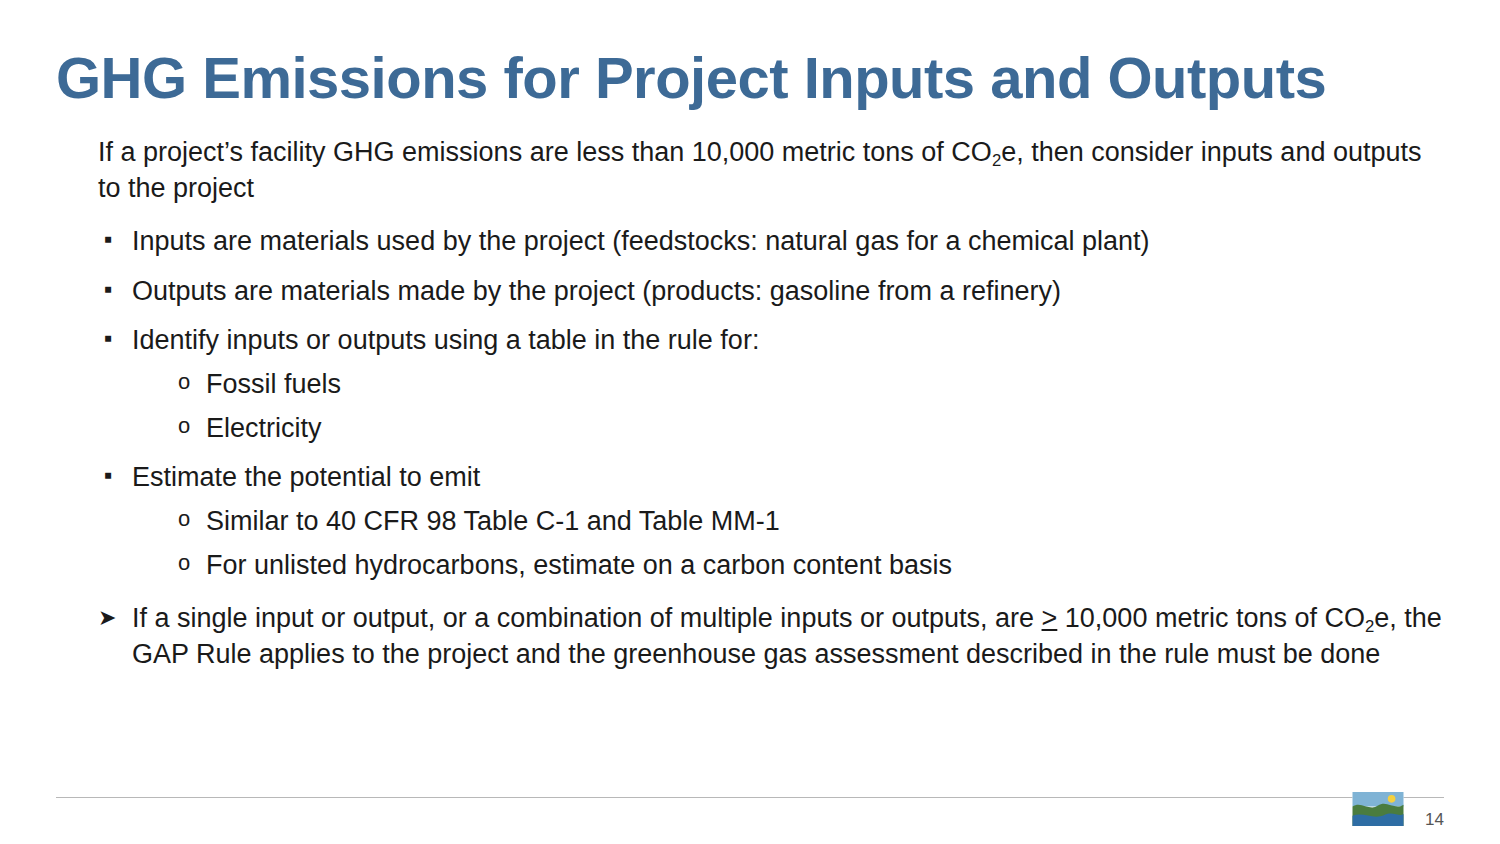GHG Emissions for Project Inputs and Outputs
If a project’s facility GHG emissions are less than 10,000 metric tons of CO2e, then consider inputs and outputs to the project
Inputs are materials used by the project (feedstocks: natural gas for a chemical plant)
Outputs are materials made by the project (products: gasoline from a refinery)
Identify inputs or outputs using a table in the rule for:
Fossil fuels
Electricity
Estimate the potential to emit
Similar to 40 CFR 98 Table C-1 and Table MM-1
For unlisted hydrocarbons, estimate on a carbon content basis
If a single input or output, or a combination of multiple inputs or outputs, are > 10,000 metric tons of CO2e, the GAP Rule applies to the project and the greenhouse gas assessment described in the rule must be done
14